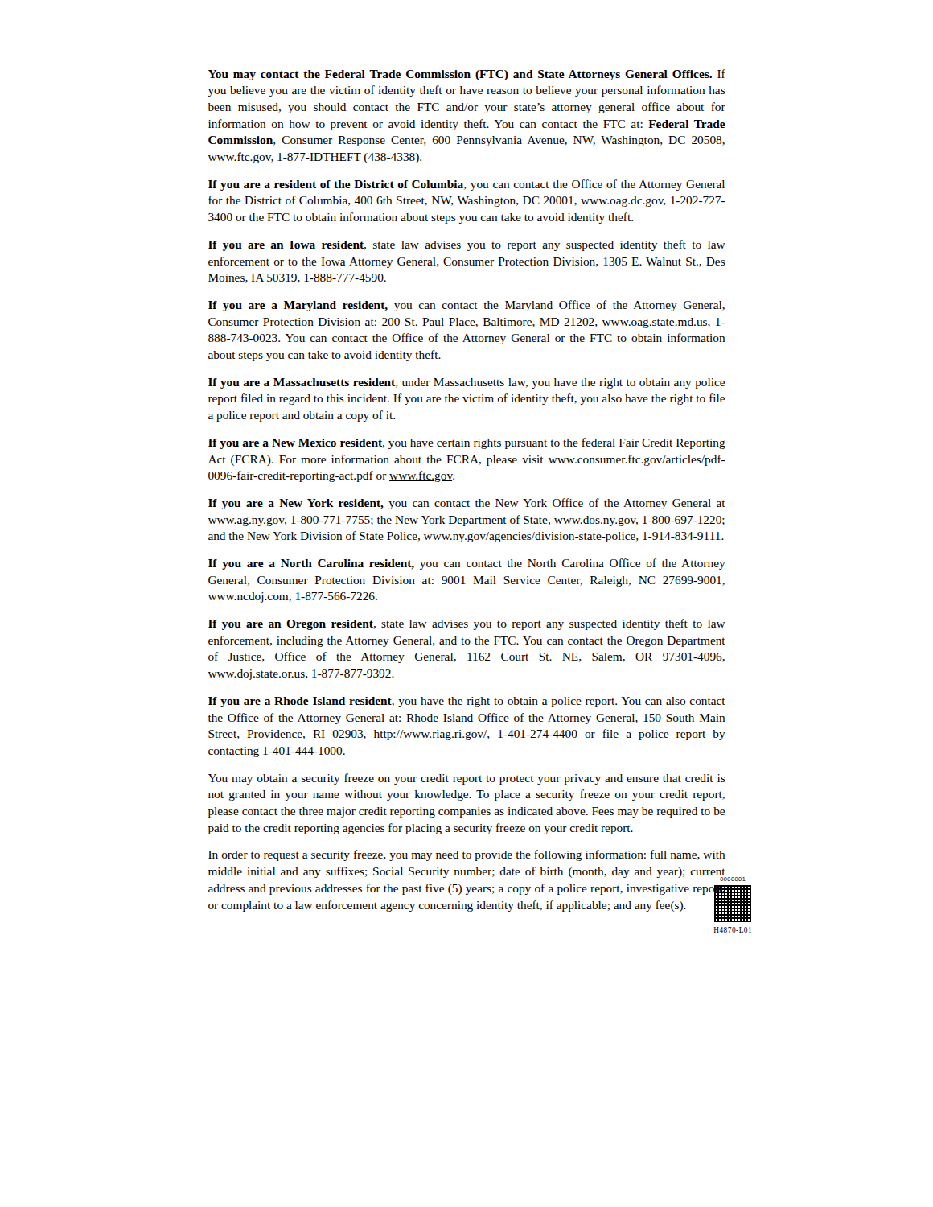You may contact the Federal Trade Commission (FTC) and State Attorneys General Offices. If you believe you are the victim of identity theft or have reason to believe your personal information has been misused, you should contact the FTC and/or your state’s attorney general office about for information on how to prevent or avoid identity theft. You can contact the FTC at: Federal Trade Commission, Consumer Response Center, 600 Pennsylvania Avenue, NW, Washington, DC 20508, www.ftc.gov, 1-877-IDTHEFT (438-4338).
If you are a resident of the District of Columbia, you can contact the Office of the Attorney General for the District of Columbia, 400 6th Street, NW, Washington, DC 20001, www.oag.dc.gov, 1-202-727-3400 or the FTC to obtain information about steps you can take to avoid identity theft.
If you are an Iowa resident, state law advises you to report any suspected identity theft to law enforcement or to the Iowa Attorney General, Consumer Protection Division, 1305 E. Walnut St., Des Moines, IA 50319, 1-888-777-4590.
If you are a Maryland resident, you can contact the Maryland Office of the Attorney General, Consumer Protection Division at: 200 St. Paul Place, Baltimore, MD 21202, www.oag.state.md.us, 1-888-743-0023. You can contact the Office of the Attorney General or the FTC to obtain information about steps you can take to avoid identity theft.
If you are a Massachusetts resident, under Massachusetts law, you have the right to obtain any police report filed in regard to this incident. If you are the victim of identity theft, you also have the right to file a police report and obtain a copy of it.
If you are a New Mexico resident, you have certain rights pursuant to the federal Fair Credit Reporting Act (FCRA). For more information about the FCRA, please visit www.consumer.ftc.gov/articles/pdf-0096-fair-credit-reporting-act.pdf or www.ftc.gov.
If you are a New York resident, you can contact the New York Office of the Attorney General at www.ag.ny.gov, 1-800-771-7755; the New York Department of State, www.dos.ny.gov, 1-800-697-1220; and the New York Division of State Police, www.ny.gov/agencies/division-state-police, 1-914-834-9111.
If you are a North Carolina resident, you can contact the North Carolina Office of the Attorney General, Consumer Protection Division at: 9001 Mail Service Center, Raleigh, NC 27699-9001, www.ncdoj.com, 1-877-566-7226.
If you are an Oregon resident, state law advises you to report any suspected identity theft to law enforcement, including the Attorney General, and to the FTC. You can contact the Oregon Department of Justice, Office of the Attorney General, 1162 Court St. NE, Salem, OR 97301-4096, www.doj.state.or.us, 1-877-877-9392.
If you are a Rhode Island resident, you have the right to obtain a police report. You can also contact the Office of the Attorney General at: Rhode Island Office of the Attorney General, 150 South Main Street, Providence, RI 02903, http://www.riag.ri.gov/, 1-401-274-4400 or file a police report by contacting 1-401-444-1000.
You may obtain a security freeze on your credit report to protect your privacy and ensure that credit is not granted in your name without your knowledge. To place a security freeze on your credit report, please contact the three major credit reporting companies as indicated above. Fees may be required to be paid to the credit reporting agencies for placing a security freeze on your credit report.
In order to request a security freeze, you may need to provide the following information: full name, with middle initial and any suffixes; Social Security number; date of birth (month, day and year); current address and previous addresses for the past five (5) years; a copy of a police report, investigative report, or complaint to a law enforcement agency concerning identity theft, if applicable; and any fee(s).
0000001
H4870-L01